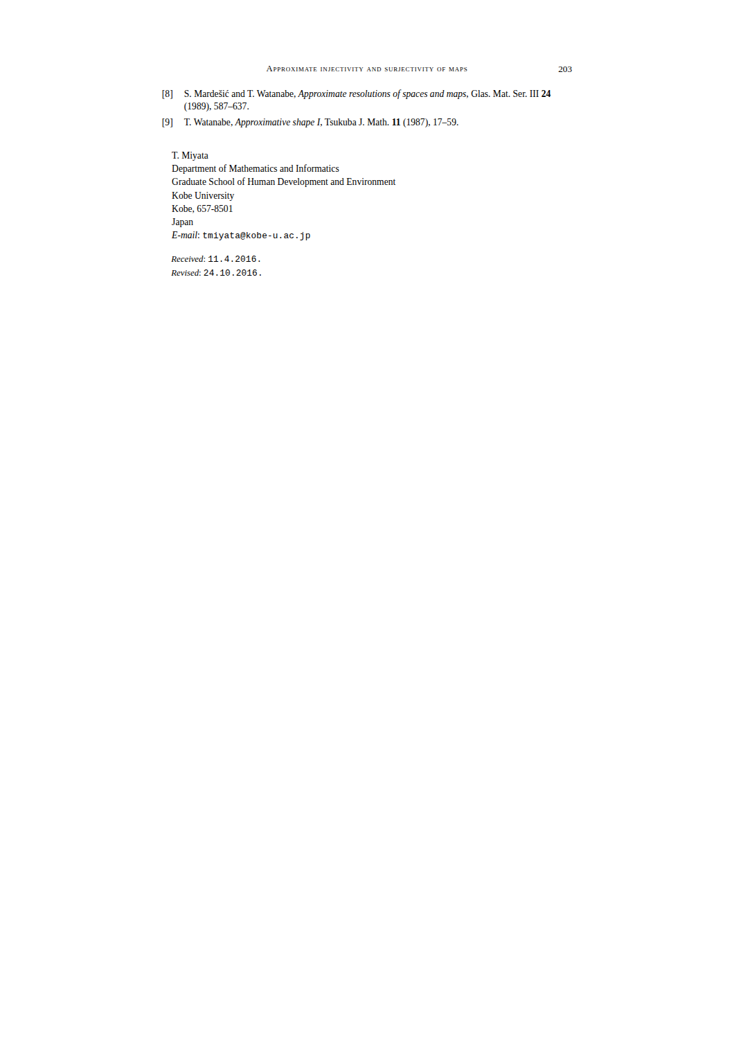Approximate injectivity and surjectivity of maps 203
[8] S. Mardešić and T. Watanabe, Approximate resolutions of spaces and maps, Glas. Mat. Ser. III 24 (1989), 587–637.
[9] T. Watanabe, Approximative shape I, Tsukuba J. Math. 11 (1987), 17–59.
T. Miyata Department of Mathematics and Informatics Graduate School of Human Development and Environment Kobe University Kobe, 657-8501 Japan E-mail: tmiyata@kobe-u.ac.jp
Received: 11.4.2016. Revised: 24.10.2016.